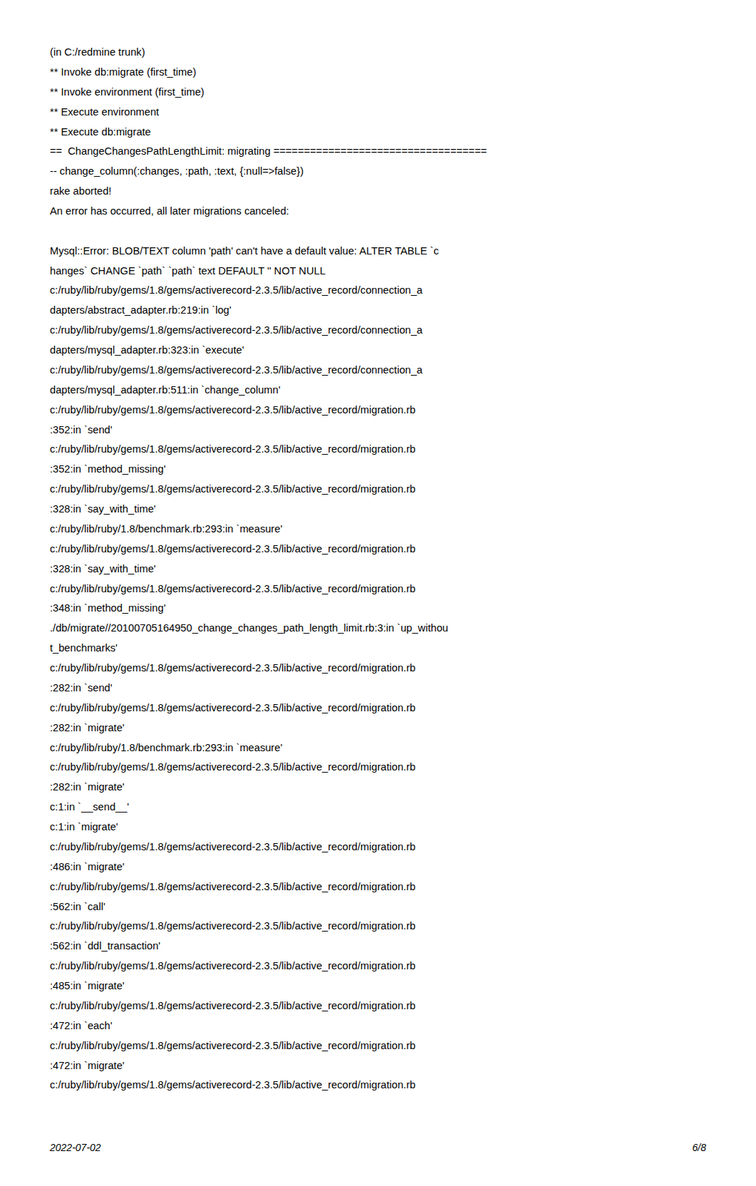(in C:/redmine trunk)
** Invoke db:migrate (first_time)
** Invoke environment (first_time)
** Execute environment
** Execute db:migrate
== ChangeChangesPathLengthLimit: migrating ===================================
-- change_column(:changes, :path, :text, {:null=>false})
rake aborted!
An error has occurred, all later migrations canceled:
Mysql::Error: BLOB/TEXT column 'path' can't have a default value: ALTER TABLE `c
hanges` CHANGE `path` `path` text DEFAULT '' NOT NULL
c:/ruby/lib/ruby/gems/1.8/gems/activerecord-2.3.5/lib/active_record/connection_a
dapters/abstract_adapter.rb:219:in `log'
c:/ruby/lib/ruby/gems/1.8/gems/activerecord-2.3.5/lib/active_record/connection_a
dapters/mysql_adapter.rb:323:in `execute'
c:/ruby/lib/ruby/gems/1.8/gems/activerecord-2.3.5/lib/active_record/connection_a
dapters/mysql_adapter.rb:511:in `change_column'
c:/ruby/lib/ruby/gems/1.8/gems/activerecord-2.3.5/lib/active_record/migration.rb
:352:in `send'
c:/ruby/lib/ruby/gems/1.8/gems/activerecord-2.3.5/lib/active_record/migration.rb
:352:in `method_missing'
c:/ruby/lib/ruby/gems/1.8/gems/activerecord-2.3.5/lib/active_record/migration.rb
:328:in `say_with_time'
c:/ruby/lib/ruby/1.8/benchmark.rb:293:in `measure'
c:/ruby/lib/ruby/gems/1.8/gems/activerecord-2.3.5/lib/active_record/migration.rb
:328:in `say_with_time'
c:/ruby/lib/ruby/gems/1.8/gems/activerecord-2.3.5/lib/active_record/migration.rb
:348:in `method_missing'
./db/migrate//20100705164950_change_changes_path_length_limit.rb:3:in `up_withou
t_benchmarks'
c:/ruby/lib/ruby/gems/1.8/gems/activerecord-2.3.5/lib/active_record/migration.rb
:282:in `send'
c:/ruby/lib/ruby/gems/1.8/gems/activerecord-2.3.5/lib/active_record/migration.rb
:282:in `migrate'
c:/ruby/lib/ruby/1.8/benchmark.rb:293:in `measure'
c:/ruby/lib/ruby/gems/1.8/gems/activerecord-2.3.5/lib/active_record/migration.rb
:282:in `migrate'
c:1:in `__send__'
c:1:in `migrate'
c:/ruby/lib/ruby/gems/1.8/gems/activerecord-2.3.5/lib/active_record/migration.rb
:486:in `migrate'
c:/ruby/lib/ruby/gems/1.8/gems/activerecord-2.3.5/lib/active_record/migration.rb
:562:in `call'
c:/ruby/lib/ruby/gems/1.8/gems/activerecord-2.3.5/lib/active_record/migration.rb
:562:in `ddl_transaction'
c:/ruby/lib/ruby/gems/1.8/gems/activerecord-2.3.5/lib/active_record/migration.rb
:485:in `migrate'
c:/ruby/lib/ruby/gems/1.8/gems/activerecord-2.3.5/lib/active_record/migration.rb
:472:in `each'
c:/ruby/lib/ruby/gems/1.8/gems/activerecord-2.3.5/lib/active_record/migration.rb
:472:in `migrate'
c:/ruby/lib/ruby/gems/1.8/gems/activerecord-2.3.5/lib/active_record/migration.rb
2022-07-02 6/8